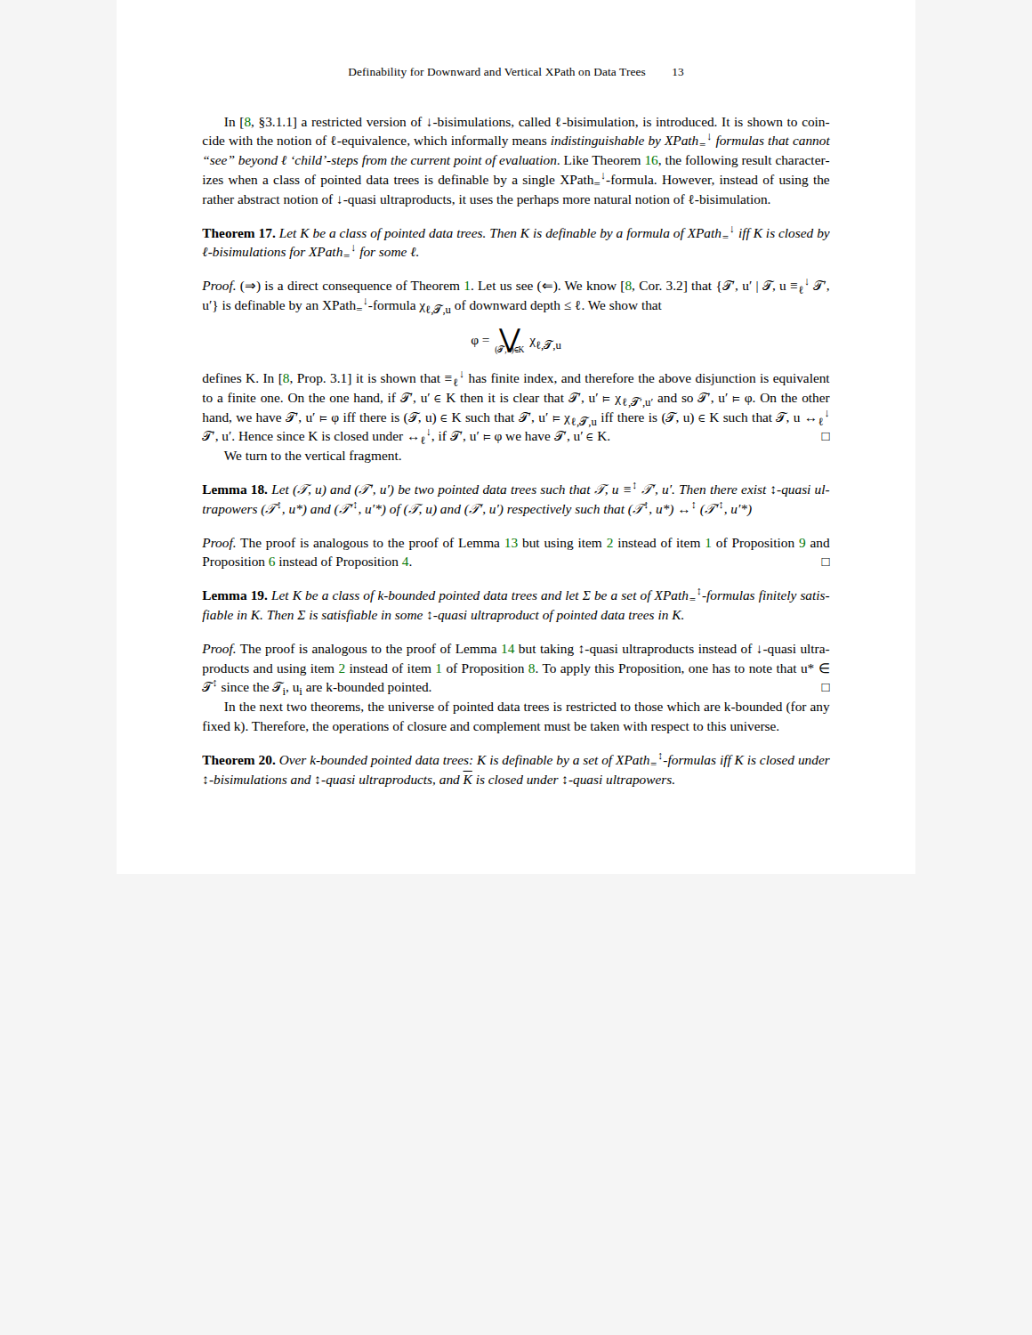Definability for Downward and Vertical XPath on Data Trees13
In [8, §3.1.1] a restricted version of ↓-bisimulations, called ℓ-bisimulation, is introduced. It is shown to coincide with the notion of ℓ-equivalence, which informally means indistinguishable by XPath=↓ formulas that cannot “see” beyond ℓ ‘child’-steps from the current point of evaluation. Like Theorem 16, the following result characterizes when a class of pointed data trees is definable by a single XPath=↓-formula. However, instead of using the rather abstract notion of ↓-quasi ultraproducts, it uses the perhaps more natural notion of ℓ-bisimulation.
Theorem 17. Let K be a class of pointed data trees. Then K is definable by a formula of XPath=↓ iff K is closed by ℓ-bisimulations for XPath=↓ for some ℓ.
Proof. (⇒) is a direct consequence of Theorem 1. Let us see (⇐). We know [8, Cor. 3.2] that {𝒯′, u′ | 𝒯, u ≡ℓ↓ 𝒯′, u′} is definable by an XPath=↓-formula χℓ,𝒯,u of downward depth ≤ ℓ. We show that
φ = ⋁(𝒯,u)∈K χℓ,𝒯,u
defines K. In [8, Prop. 3.1] it is shown that ≡ℓ↓ has finite index, and therefore the above disjunction is equivalent to a finite one. On the one hand, if 𝒯′, u′ ∈ K then it is clear that 𝒯′, u′ ⊨ χℓ,𝒯′,u′ and so 𝒯′, u′ ⊨ φ. On the other hand, we have 𝒯′, u′ ⊨ φ iff there is (𝒯, u) ∈ K such that 𝒯′, u′ ⊨ χℓ,𝒯,u iff there is (𝒯, u) ∈ K such that 𝒯, u ↔ℓ↓ 𝒯′, u′. Hence since K is closed under ↔ℓ↓, if 𝒯′, u′ ⊨ φ we have 𝒯′, u′ ∈ K. □
We turn to the vertical fragment.
Lemma 18. Let (𝒯, u) and (𝒯′, u′) be two pointed data trees such that 𝒯, u ≡↕ 𝒯′, u′. Then there exist ↕-quasi ultrapowers (𝒯↕, u*) and (𝒯′↕, u′*) of (𝒯, u) and (𝒯′, u′) respectively such that (𝒯↕, u*) ↔↕ (𝒯′↕, u′*)
Proof. The proof is analogous to the proof of Lemma 13 but using item 2 instead of item 1 of Proposition 9 and Proposition 6 instead of Proposition 4. □
Lemma 19. Let K be a class of k-bounded pointed data trees and let Σ be a set of XPath=↕-formulas finitely satisfiable in K. Then Σ is satisfiable in some ↕-quasi ultraproduct of pointed data trees in K.
Proof. The proof is analogous to the proof of Lemma 14 but taking ↕-quasi ultraproducts instead of ↓-quasi ultraproducts and using item 2 instead of item 1 of Proposition 8. To apply this Proposition, one has to note that u* ∈ 𝒯↕ since the 𝒯i, ui are k-bounded pointed. □
In the next two theorems, the universe of pointed data trees is restricted to those which are k-bounded (for any fixed k). Therefore, the operations of closure and complement must be taken with respect to this universe.
Theorem 20. Over k-bounded pointed data trees: K is definable by a set of XPath=↕-formulas iff K is closed under ↕-bisimulations and ↕-quasi ultraproducts, and K is closed under ↕-quasi ultrapowers.